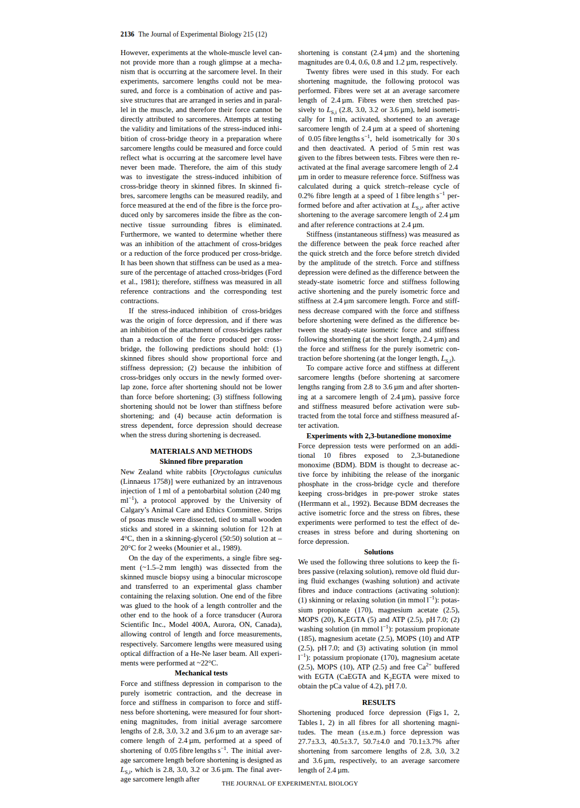2136 The Journal of Experimental Biology 215 (12)
However, experiments at the whole-muscle level cannot provide more than a rough glimpse at a mechanism that is occurring at the sarcomere level. In their experiments, sarcomere lengths could not be measured, and force is a combination of active and passive structures that are arranged in series and in parallel in the muscle, and therefore their force cannot be directly attributed to sarcomeres. Attempts at testing the validity and limitations of the stress-induced inhibition of cross-bridge theory in a preparation where sarcomere lengths could be measured and force could reflect what is occurring at the sarcomere level have never been made. Therefore, the aim of this study was to investigate the stress-induced inhibition of cross-bridge theory in skinned fibres. In skinned fibres, sarcomere lengths can be measured readily, and force measured at the end of the fibre is the force produced only by sarcomeres inside the fibre as the connective tissue surrounding fibres is eliminated. Furthermore, we wanted to determine whether there was an inhibition of the attachment of cross-bridges or a reduction of the force produced per cross-bridge. It has been shown that stiffness can be used as a measure of the percentage of attached cross-bridges (Ford et al., 1981); therefore, stiffness was measured in all reference contractions and the corresponding test contractions.
If the stress-induced inhibition of cross-bridges was the origin of force depression, and if there was an inhibition of the attachment of cross-bridges rather than a reduction of the force produced per cross-bridge, the following predictions should hold: (1) skinned fibres should show proportional force and stiffness depression; (2) because the inhibition of cross-bridges only occurs in the newly formed overlap zone, force after shortening should not be lower than force before shortening; (3) stiffness following shortening should not be lower than stiffness before shortening; and (4) because actin deformation is stress dependent, force depression should decrease when the stress during shortening is decreased.
MATERIALS AND METHODS
Skinned fibre preparation
New Zealand white rabbits [Oryctolagus cuniculus (Linnaeus 1758)] were euthanized by an intravenous injection of 1 ml of a pentobarbital solution (240 mg ml−1), a protocol approved by the University of Calgary’s Animal Care and Ethics Committee. Strips of psoas muscle were dissected, tied to small wooden sticks and stored in a skinning solution for 12 h at 4°C, then in a skinning-glycerol (50:50) solution at –20°C for 2 weeks (Mounier et al., 1989).
On the day of the experiments, a single fibre segment (~1.5–2 mm length) was dissected from the skinned muscle biopsy using a binocular microscope and transferred to an experimental glass chamber containing the relaxing solution. One end of the fibre was glued to the hook of a length controller and the other end to the hook of a force transducer (Aurora Scientific Inc., Model 400A, Aurora, ON, Canada), allowing control of length and force measurements, respectively. Sarcomere lengths were measured using optical diffraction of a He-Ne laser beam. All experiments were performed at ~22°C.
Mechanical tests
Force and stiffness depression in comparison to the purely isometric contraction, and the decrease in force and stiffness in comparison to force and stiffness before shortening, were measured for four shortening magnitudes, from initial average sarcomere lengths of 2.8, 3.0, 3.2 and 3.6 µm to an average sarcomere length of 2.4 µm, performed at a speed of shortening of 0.05 fibre lengths s−1. The initial average sarcomere length before shortening is designed as LS,i, which is 2.8, 3.0, 3.2 or 3.6 µm. The final average sarcomere length after
shortening is constant (2.4 µm) and the shortening magnitudes are 0.4, 0.6, 0.8 and 1.2 µm, respectively.
Twenty fibres were used in this study. For each shortening magnitude, the following protocol was performed. Fibres were set at an average sarcomere length of 2.4 µm. Fibres were then stretched passively to LS,i (2.8, 3.0, 3.2 or 3.6 µm), held isometrically for 1 min, activated, shortened to an average sarcomere length of 2.4 µm at a speed of shortening of 0.05 fibre lengths s−1, held isometrically for 30 s and then deactivated. A period of 5 min rest was given to the fibres between tests. Fibres were then reactivated at the final average sarcomere length of 2.4 µm in order to measure reference force. Stiffness was calculated during a quick stretch–release cycle of 0.2% fibre length at a speed of 1 fibre length s−1 performed before and after activation at LS,i, after active shortening to the average sarcomere length of 2.4 µm and after reference contractions at 2.4 µm.
Stiffness (instantaneous stiffness) was measured as the difference between the peak force reached after the quick stretch and the force before stretch divided by the amplitude of the stretch. Force and stiffness depression were defined as the difference between the steady-state isometric force and stiffness following active shortening and the purely isometric force and stiffness at 2.4 µm sarcomere length. Force and stiffness decrease compared with the force and stiffness before shortening were defined as the difference between the steady-state isometric force and stiffness following shortening (at the short length, 2.4 µm) and the force and stiffness for the purely isometric contraction before shortening (at the longer length, LS,i).
To compare active force and stiffness at different sarcomere lengths (before shortening at sarcomere lengths ranging from 2.8 to 3.6 µm and after shortening at a sarcomere length of 2.4 µm), passive force and stiffness measured before activation were subtracted from the total force and stiffness measured after activation.
Experiments with 2,3-butanedione monoxime
Force depression tests were performed on an additional 10 fibres exposed to 2,3-butanedione monoxime (BDM). BDM is thought to decrease active force by inhibiting the release of the inorganic phosphate in the cross-bridge cycle and therefore keeping cross-bridges in pre-power stroke states (Herrmann et al., 1992). Because BDM decreases the active isometric force and the stress on fibres, these experiments were performed to test the effect of decreases in stress before and during shortening on force depression.
Solutions
We used the following three solutions to keep the fibres passive (relaxing solution), remove old fluid during fluid exchanges (washing solution) and activate fibres and induce contractions (activating solution): (1) skinning or relaxing solution (in mmol l−1): potassium propionate (170), magnesium acetate (2.5), MOPS (20), K2 EGTA (5) and ATP (2.5), pH 7.0; (2) washing solution (in mmol l−1): potassium propionate (185), magnesium acetate (2.5), MOPS (10) and ATP (2.5), pH 7.0; and (3) activating solution (in mmol l−1): potassium propionate (170), magnesium acetate (2.5), MOPS (10), ATP (2.5) and free Ca2+ buffered with EGTA (CaEGTA and K2 EGTA were mixed to obtain the pCa value of 4.2), pH 7.0.
RESULTS
Shortening produced force depression (Figs 1, 2, Tables 1, 2) in all fibres for all shortening magnitudes. The mean (±s.e.m.) force depression was 27.7±3.3, 40.5±3.7, 50.7±4.0 and 70.1±3.7% after shortening from sarcomere lengths of 2.8, 3.0, 3.2 and 3.6 µm, respectively, to an average sarcomere length of 2.4 µm.
THE JOURNAL OF EXPERIMENTAL BIOLOGY